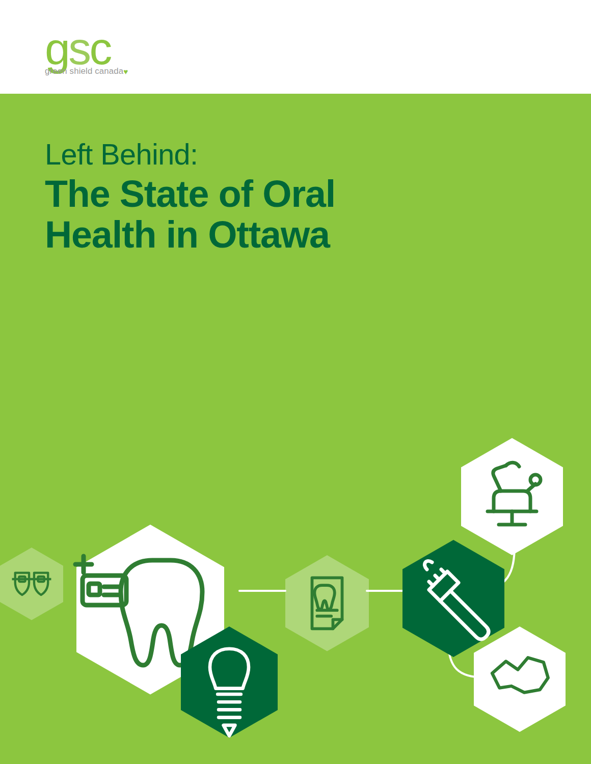gsc green shield canada♥
Left Behind: The State of Oral Health in Ottawa